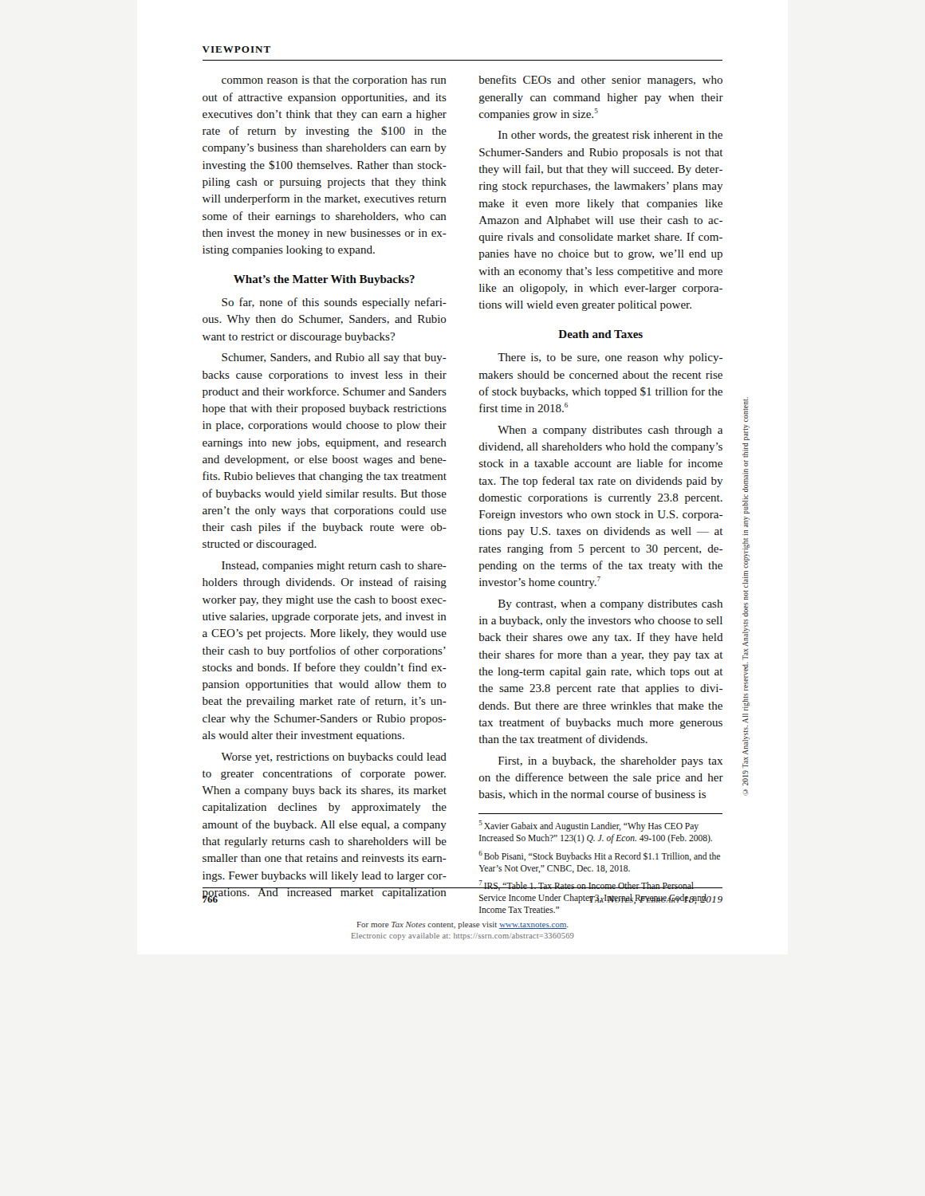© 2019 Tax Analysts. All rights reserved. Tax Analysts does not claim copyright in any public domain or third party content.
VIEWPOINT
common reason is that the corporation has run out of attractive expansion opportunities, and its executives don’t think that they can earn a higher rate of return by investing the $100 in the company’s business than shareholders can earn by investing the $100 themselves. Rather than stockpiling cash or pursuing projects that they think will underperform in the market, executives return some of their earnings to shareholders, who can then invest the money in new businesses or in existing companies looking to expand.
What’s the Matter With Buybacks?
So far, none of this sounds especially nefarious. Why then do Schumer, Sanders, and Rubio want to restrict or discourage buybacks?
Schumer, Sanders, and Rubio all say that buybacks cause corporations to invest less in their product and their workforce. Schumer and Sanders hope that with their proposed buyback restrictions in place, corporations would choose to plow their earnings into new jobs, equipment, and research and development, or else boost wages and benefits. Rubio believes that changing the tax treatment of buybacks would yield similar results. But those aren’t the only ways that corporations could use their cash piles if the buyback route were obstructed or discouraged.
Instead, companies might return cash to shareholders through dividends. Or instead of raising worker pay, they might use the cash to boost executive salaries, upgrade corporate jets, and invest in a CEO’s pet projects. More likely, they would use their cash to buy portfolios of other corporations’ stocks and bonds. If before they couldn’t find expansion opportunities that would allow them to beat the prevailing market rate of return, it’s unclear why the Schumer-Sanders or Rubio proposals would alter their investment equations.
Worse yet, restrictions on buybacks could lead to greater concentrations of corporate power. When a company buys back its shares, its market capitalization declines by approximately the amount of the buyback. All else equal, a company that regularly returns cash to shareholders will be smaller than one that retains and reinvests its earnings. Fewer buybacks will likely lead to larger corporations. And increased market capitalization benefits CEOs and other senior managers, who generally can command higher pay when their companies grow in size.5
In other words, the greatest risk inherent in the Schumer-Sanders and Rubio proposals is not that they will fail, but that they will succeed. By deterring stock repurchases, the lawmakers’ plans may make it even more likely that companies like Amazon and Alphabet will use their cash to acquire rivals and consolidate market share. If companies have no choice but to grow, we’ll end up with an economy that’s less competitive and more like an oligopoly, in which ever-larger corporations will wield even greater political power.
Death and Taxes
There is, to be sure, one reason why policymakers should be concerned about the recent rise of stock buybacks, which topped $1 trillion for the first time in 2018.6
When a company distributes cash through a dividend, all shareholders who hold the company’s stock in a taxable account are liable for income tax. The top federal tax rate on dividends paid by domestic corporations is currently 23.8 percent. Foreign investors who own stock in U.S. corporations pay U.S. taxes on dividends as well — at rates ranging from 5 percent to 30 percent, depending on the terms of the tax treaty with the investor’s home country.7
By contrast, when a company distributes cash in a buyback, only the investors who choose to sell back their shares owe any tax. If they have held their shares for more than a year, they pay tax at the long-term capital gain rate, which tops out at the same 23.8 percent rate that applies to dividends. But there are three wrinkles that make the tax treatment of buybacks much more generous than the tax treatment of dividends.
First, in a buyback, the shareholder pays tax on the difference between the sale price and her basis, which in the normal course of business is
5 Xavier Gabaix and Augustin Landier, “Why Has CEO Pay Increased So Much?” 123(1) Q. J. of Econ. 49-100 (Feb. 2008).
6 Bob Pisani, “Stock Buybacks Hit a Record $1.1 Trillion, and the Year’s Not Over,” CNBC, Dec. 18, 2018.
7 IRS, “Table 1. Tax Rates on Income Other Than Personal Service Income Under Chapter 3, Internal Revenue Code, and Income Tax Treaties.”
766 Tax Notes, February 18, 2019
For more Tax Notes content, please visit www.taxnotes.com.
Electronic copy available at: https://ssrn.com/abstract=3360569